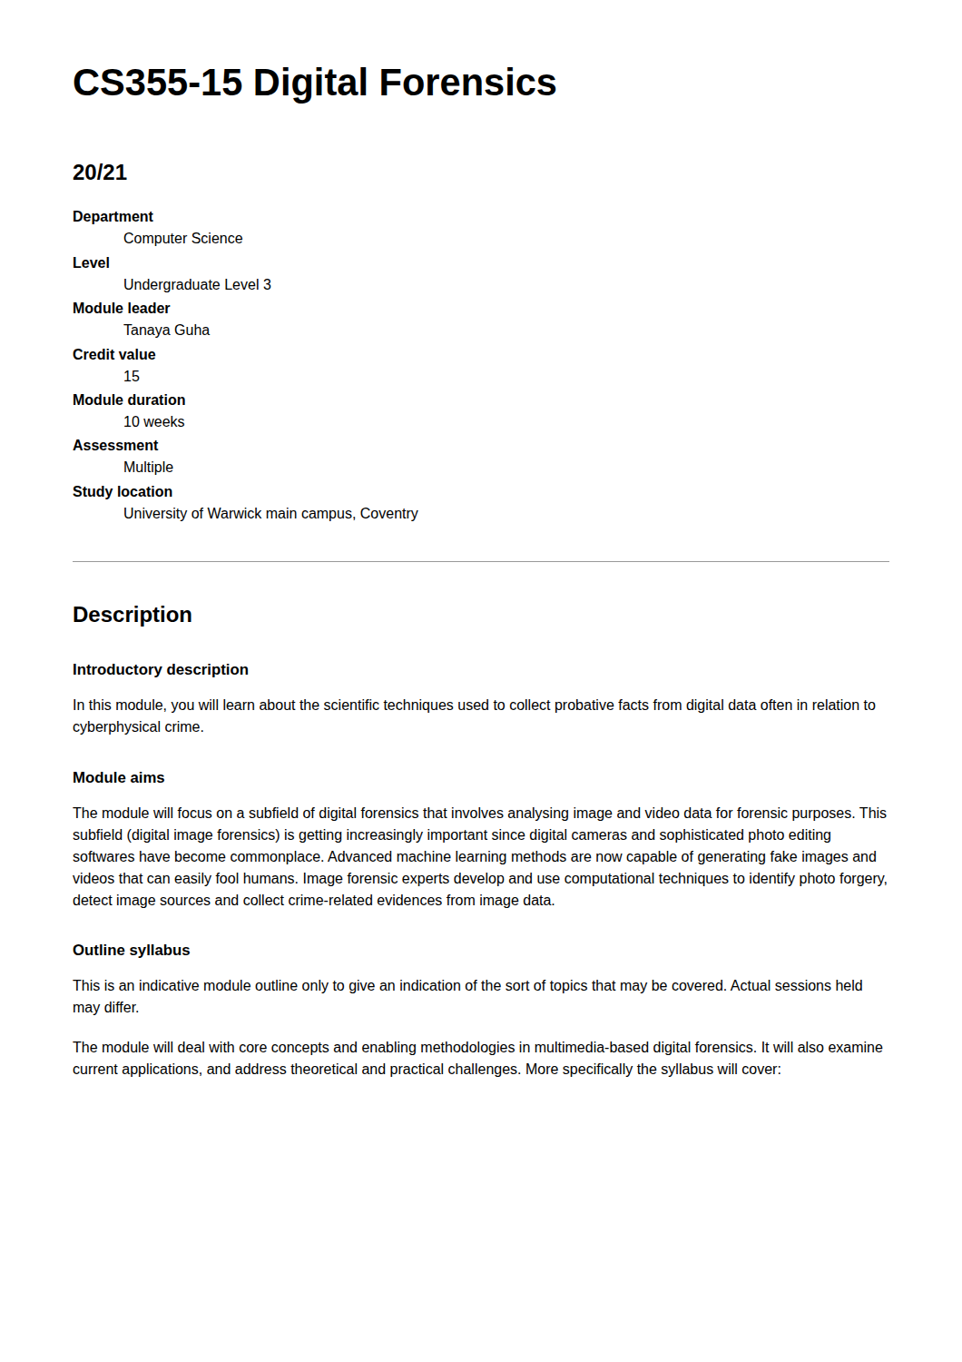CS355-15 Digital Forensics
20/21
Department
Computer Science
Level
Undergraduate Level 3
Module leader
Tanaya Guha
Credit value
15
Module duration
10 weeks
Assessment
Multiple
Study location
University of Warwick main campus, Coventry
Description
Introductory description
In this module, you will learn about the scientific techniques used to collect probative facts from digital data often in relation to cyberphysical crime.
Module aims
The module will focus on a subfield of digital forensics that involves analysing image and video data for forensic purposes. This subfield (digital image forensics) is getting increasingly important since digital cameras and sophisticated photo editing softwares have become commonplace. Advanced machine learning methods are now capable of generating fake images and videos that can easily fool humans. Image forensic experts develop and use computational techniques to identify photo forgery, detect image sources and collect crime-related evidences from image data.
Outline syllabus
This is an indicative module outline only to give an indication of the sort of topics that may be covered. Actual sessions held may differ.
The module will deal with core concepts and enabling methodologies in multimedia-based digital forensics. It will also examine current applications, and address theoretical and practical challenges. More specifically the syllabus will cover: